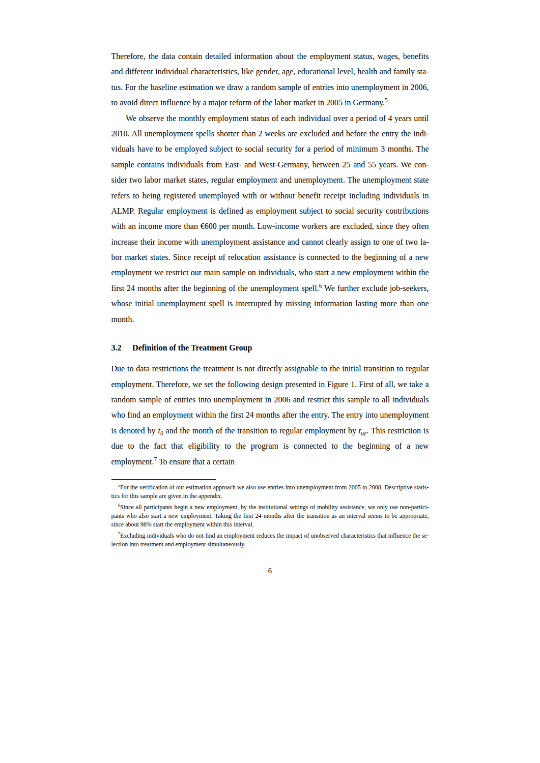Therefore, the data contain detailed information about the employment status, wages, benefits and different individual characteristics, like gender, age, educational level, health and family status. For the baseline estimation we draw a random sample of entries into unemployment in 2006, to avoid direct influence by a major reform of the labor market in 2005 in Germany.5
We observe the monthly employment status of each individual over a period of 4 years until 2010. All unemployment spells shorter than 2 weeks are excluded and before the entry the individuals have to be employed subject to social security for a period of minimum 3 months. The sample contains individuals from East- and West-Germany, between 25 and 55 years. We consider two labor market states, regular employment and unemployment. The unemployment state refers to being registered unemployed with or without benefit receipt including individuals in ALMP. Regular employment is defined as employment subject to social security contributions with an income more than €600 per month. Low-income workers are excluded, since they often increase their income with unemployment assistance and cannot clearly assign to one of two labor market states. Since receipt of relocation assistance is connected to the beginning of a new employment we restrict our main sample on individuals, who start a new employment within the first 24 months after the beginning of the unemployment spell.6 We further exclude job-seekers, whose initial unemployment spell is interrupted by missing information lasting more than one month.
3.2 Definition of the Treatment Group
Due to data restrictions the treatment is not directly assignable to the initial transition to regular employment. Therefore, we set the following design presented in Figure 1. First of all, we take a random sample of entries into unemployment in 2006 and restrict this sample to all individuals who find an employment within the first 24 months after the entry. The entry into unemployment is denoted by t0 and the month of the transition to regular employment by tue. This restriction is due to the fact that eligibility to the program is connected to the beginning of a new employment.7 To ensure that a certain
5For the verification of our estimation approach we also use entries into unemployment from 2005 to 2008. Descriptive statistics for this sample are given in the appendix.
6Since all participants begin a new employment, by the institutional settings of mobility assistance, we only use non-participants who also start a new employment. Taking the first 24 months after the transition as an interval seems to be appropriate, since about 98% start the employment within this interval.
7Excluding individuals who do not find an employment reduces the impact of unobserved characteristics that influence the selection into treatment and employment simultaneously.
6